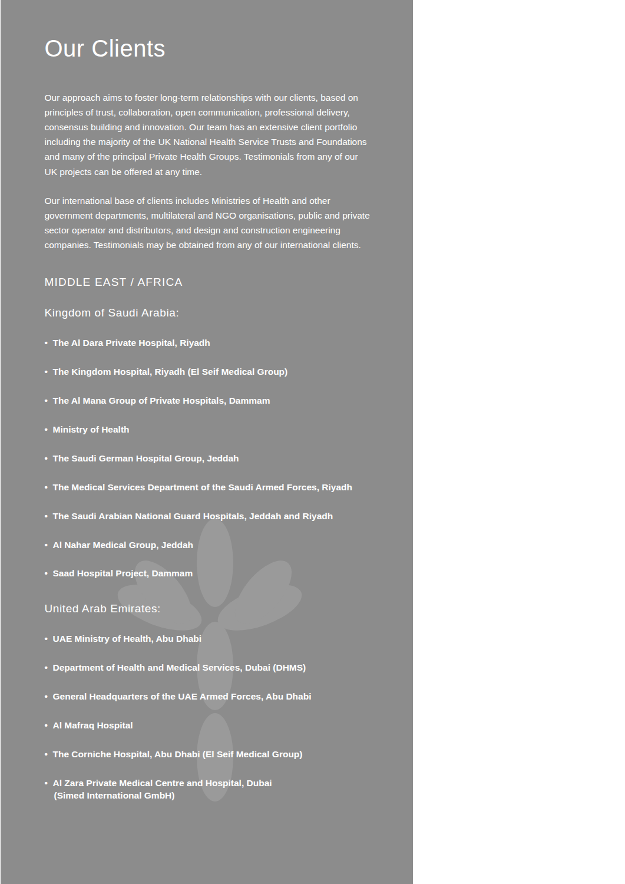Our Clients
Our approach aims to foster long-term relationships with our clients, based on principles of trust, collaboration, open communication, professional delivery, consensus building and innovation. Our team has an extensive client portfolio including the majority of the UK National Health Service Trusts and Foundations and many of the principal Private Health Groups. Testimonials from any of our UK projects can be offered at any time.
Our international base of clients includes Ministries of Health and other government departments, multilateral and NGO organisations, public and private sector operator and distributors, and design and construction engineering companies. Testimonials may be obtained from any of our international clients.
MIDDLE EAST / AFRICA
Kingdom of Saudi Arabia:
The Al Dara Private Hospital, Riyadh
The Kingdom Hospital, Riyadh (El Seif Medical Group)
The Al Mana Group of Private Hospitals, Dammam
Ministry of Health
The Saudi German Hospital Group, Jeddah
The Medical Services Department of the Saudi Armed Forces, Riyadh
The Saudi Arabian National Guard Hospitals, Jeddah and Riyadh
Al Nahar Medical Group, Jeddah
Saad Hospital Project, Dammam
United Arab Emirates:
UAE Ministry of Health, Abu Dhabi
Department of Health and Medical Services, Dubai (DHMS)
General Headquarters of the UAE Armed Forces, Abu Dhabi
Al Mafraq Hospital
The Corniche Hospital, Abu Dhabi (El Seif Medical Group)
Al Zara Private Medical Centre and Hospital, Dubai(Simed International GmbH)